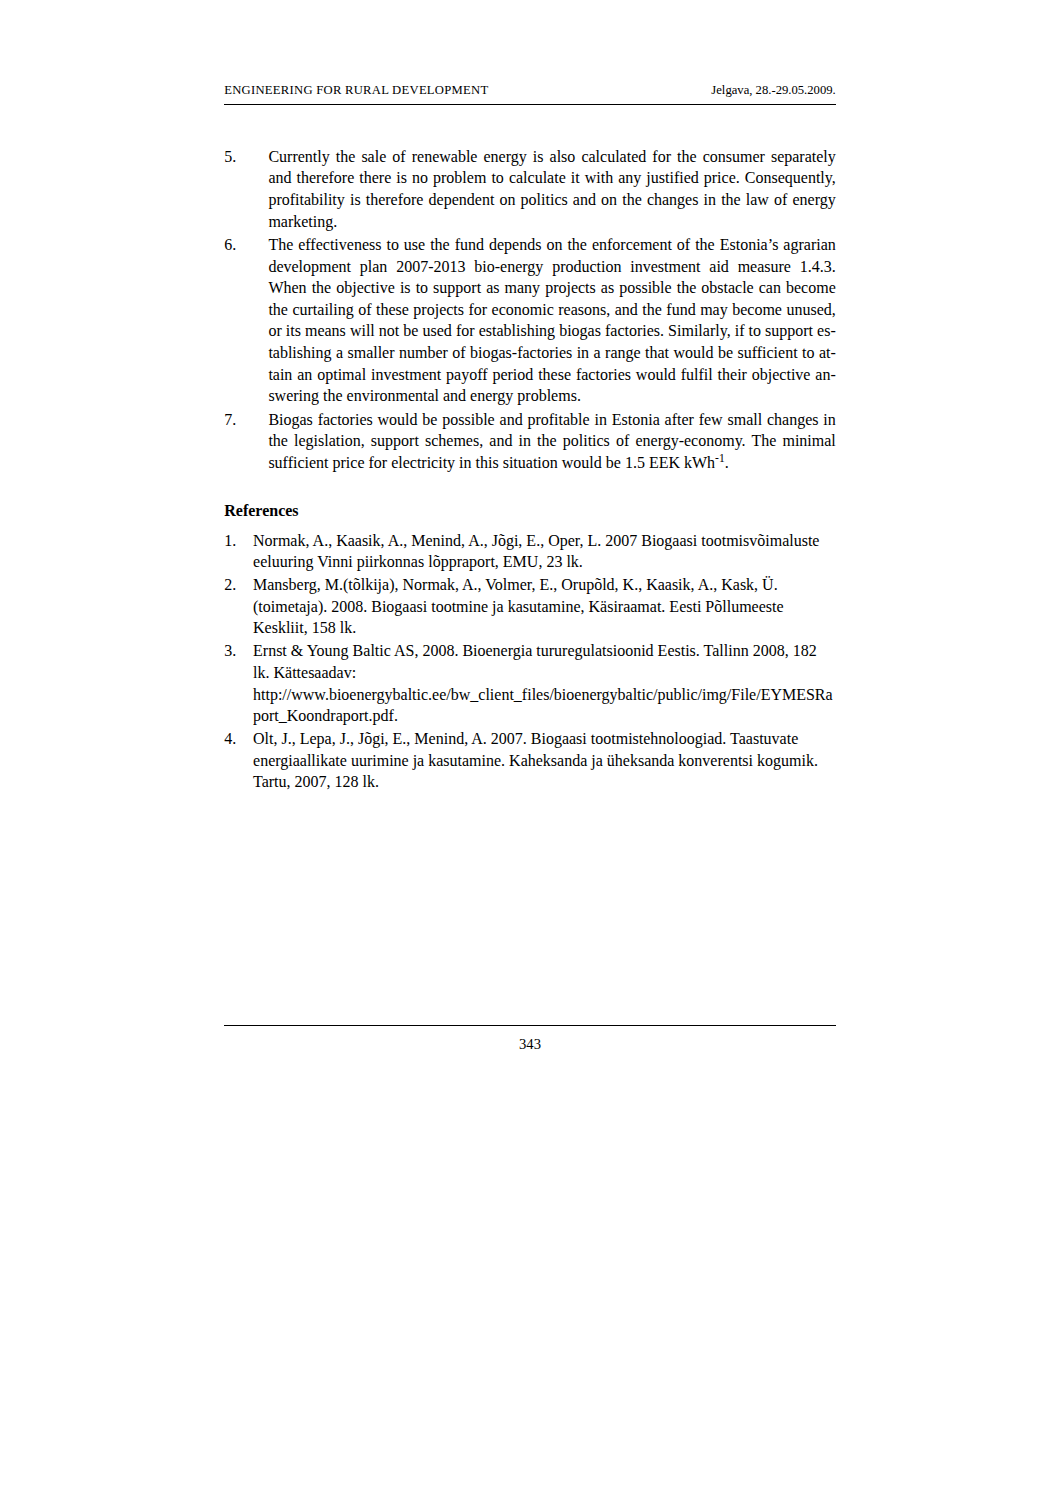ENGINEERING FOR RURAL DEVELOPMENT
Jelgava, 28.-29.05.2009.
5. Currently the sale of renewable energy is also calculated for the consumer separately and therefore there is no problem to calculate it with any justified price. Consequently, profitability is therefore dependent on politics and on the changes in the law of energy marketing.
6. The effectiveness to use the fund depends on the enforcement of the Estonia’s agrarian development plan 2007-2013 bio-energy production investment aid measure 1.4.3. When the objective is to support as many projects as possible the obstacle can become the curtailing of these projects for economic reasons, and the fund may become unused, or its means will not be used for establishing biogas factories. Similarly, if to support establishing a smaller number of biogas-factories in a range that would be sufficient to attain an optimal investment payoff period these factories would fulfil their objective answering the environmental and energy problems.
7. Biogas factories would be possible and profitable in Estonia after few small changes in the legislation, support schemes, and in the politics of energy-economy. The minimal sufficient price for electricity in this situation would be 1.5 EEK kWh-1.
References
1. Normak, A., Kaasik, A., Menind, A., Jõgi, E., Oper, L. 2007 Biogaasi tootmisvõimaluste eeluuring Vinni piirkonnas lõppraport, EMU, 23 lk.
2. Mansberg, M.(tõlkija), Normak, A., Volmer, E., Orupõld, K., Kaasik, A., Kask, Ü. (toimetaja). 2008. Biogaasi tootmine ja kasutamine, Käsiraamat. Eesti Põllumeeste Keskliit, 158 lk.
3. Ernst & Young Baltic AS, 2008. Bioenergia tururegulatsioonid Eestis. Tallinn 2008, 182 lk. Kättesaadav:
http://www.bioenergybaltic.ee/bw_client_files/bioenergybaltic/public/img/File/EYMESRaport_Koondraport.pdf.
4. Olt, J., Lepa, J., Jõgi, E., Menind, A. 2007. Biogaasi tootmistehnoloogiad. Taastuvate energiaallikate uurimine ja kasutamine. Kaheksanda ja üheksanda konverentsi kogumik. Tartu, 2007, 128 lk.
343